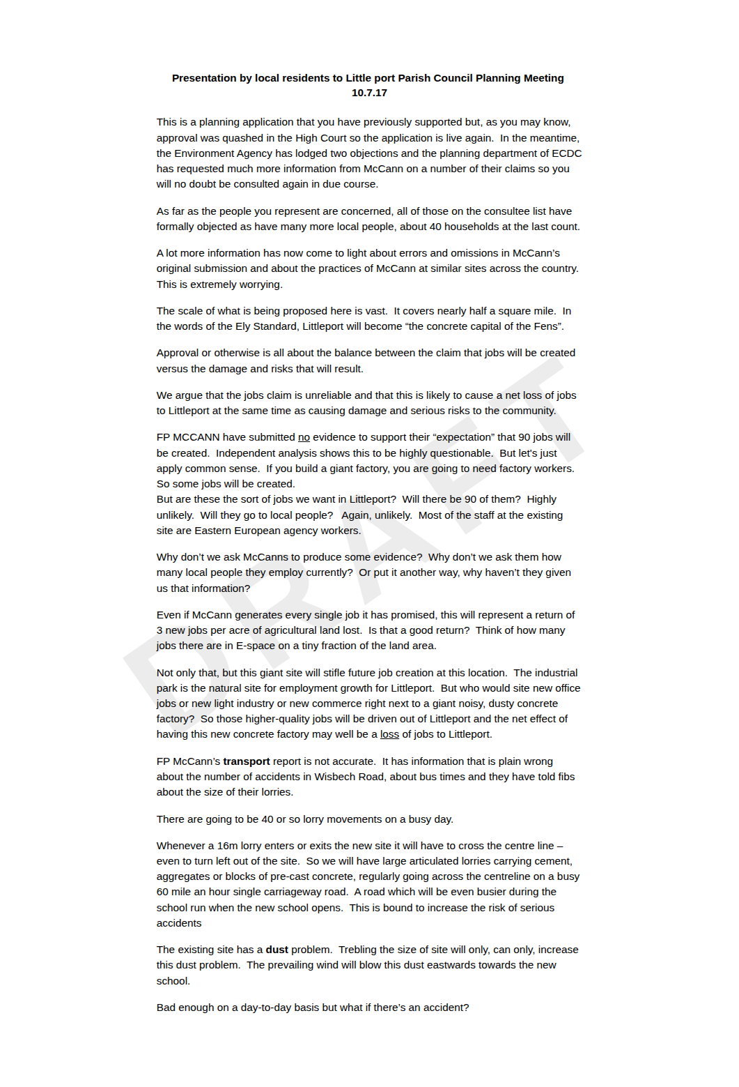DRAFT
Presentation by local residents to Little port Parish Council Planning Meeting 10.7.17
This is a planning application that you have previously supported but, as you may know, approval was quashed in the High Court so the application is live again. In the meantime, the Environment Agency has lodged two objections and the planning department of ECDC has requested much more information from McCann on a number of their claims so you will no doubt be consulted again in due course.
As far as the people you represent are concerned, all of those on the consultee list have formally objected as have many more local people, about 40 households at the last count.
A lot more information has now come to light about errors and omissions in McCann’s original submission and about the practices of McCann at similar sites across the country. This is extremely worrying.
The scale of what is being proposed here is vast. It covers nearly half a square mile. In the words of the Ely Standard, Littleport will become “the concrete capital of the Fens”.
Approval or otherwise is all about the balance between the claim that jobs will be created versus the damage and risks that will result.
We argue that the jobs claim is unreliable and that this is likely to cause a net loss of jobs to Littleport at the same time as causing damage and serious risks to the community.
FP MCCANN have submitted no evidence to support their “expectation” that 90 jobs will be created. Independent analysis shows this to be highly questionable. But let's just apply common sense. If you build a giant factory, you are going to need factory workers. So some jobs will be created.
But are these the sort of jobs we want in Littleport? Will there be 90 of them? Highly unlikely. Will they go to local people? Again, unlikely. Most of the staff at the existing site are Eastern European agency workers.
Why don’t we ask McCanns to produce some evidence? Why don’t we ask them how many local people they employ currently? Or put it another way, why haven’t they given us that information?
Even if McCann generates every single job it has promised, this will represent a return of 3 new jobs per acre of agricultural land lost. Is that a good return? Think of how many jobs there are in E-space on a tiny fraction of the land area.
Not only that, but this giant site will stifle future job creation at this location. The industrial park is the natural site for employment growth for Littleport. But who would site new office jobs or new light industry or new commerce right next to a giant noisy, dusty concrete factory? So those higher-quality jobs will be driven out of Littleport and the net effect of having this new concrete factory may well be a loss of jobs to Littleport.
FP McCann’s transport report is not accurate. It has information that is plain wrong about the number of accidents in Wisbech Road, about bus times and they have told fibs about the size of their lorries.
There are going to be 40 or so lorry movements on a busy day.
Whenever a 16m lorry enters or exits the new site it will have to cross the centre line – even to turn left out of the site. So we will have large articulated lorries carrying cement, aggregates or blocks of pre-cast concrete, regularly going across the centreline on a busy 60 mile an hour single carriageway road. A road which will be even busier during the school run when the new school opens. This is bound to increase the risk of serious accidents
The existing site has a dust problem. Trebling the size of site will only, can only, increase this dust problem. The prevailing wind will blow this dust eastwards towards the new school.
Bad enough on a day-to-day basis but what if there’s an accident?